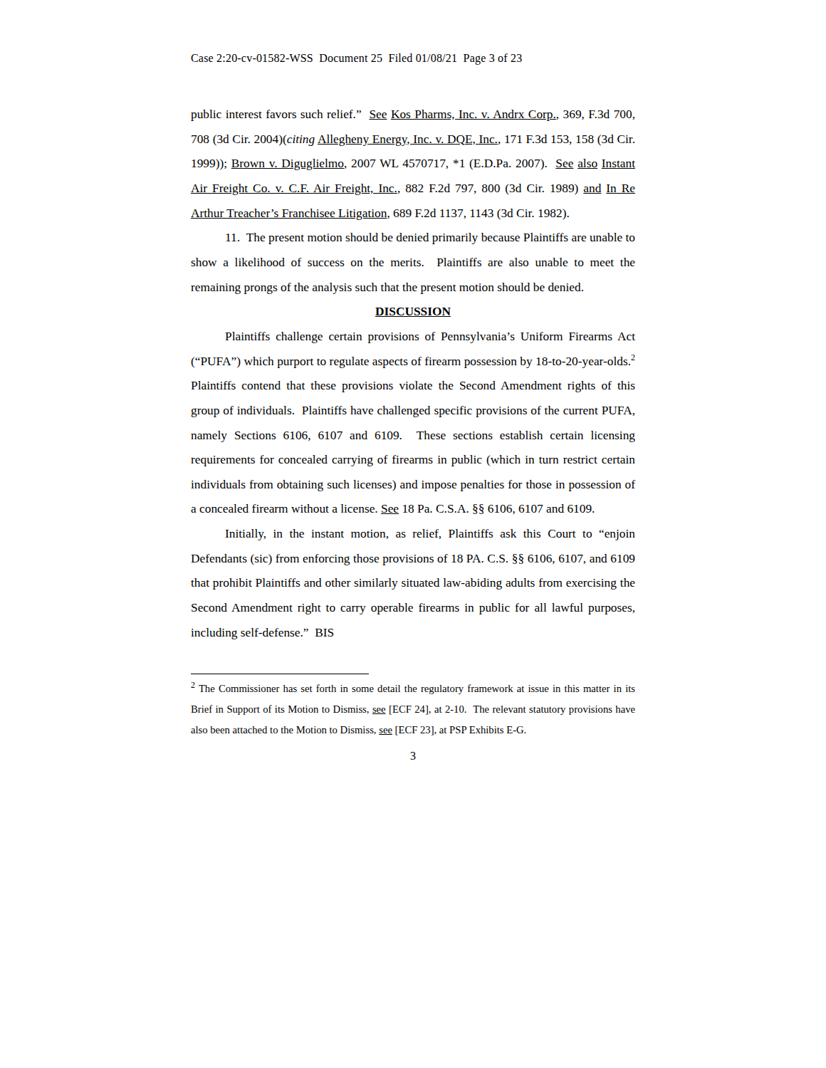Case 2:20-cv-01582-WSS Document 25 Filed 01/08/21 Page 3 of 23
public interest favors such relief.” See Kos Pharms, Inc. v. Andrx Corp., 369, F.3d 700, 708 (3d Cir. 2004)(citing Allegheny Energy, Inc. v. DQE, Inc., 171 F.3d 153, 158 (3d Cir. 1999)); Brown v. Diguglielmo, 2007 WL 4570717, *1 (E.D.Pa. 2007). See also Instant Air Freight Co. v. C.F. Air Freight, Inc., 882 F.2d 797, 800 (3d Cir. 1989) and In Re Arthur Treacher’s Franchisee Litigation, 689 F.2d 1137, 1143 (3d Cir. 1982).
11. The present motion should be denied primarily because Plaintiffs are unable to show a likelihood of success on the merits. Plaintiffs are also unable to meet the remaining prongs of the analysis such that the present motion should be denied.
DISCUSSION
Plaintiffs challenge certain provisions of Pennsylvania’s Uniform Firearms Act (“PUFA”) which purport to regulate aspects of firearm possession by 18-to-20-year-olds.2 Plaintiffs contend that these provisions violate the Second Amendment rights of this group of individuals. Plaintiffs have challenged specific provisions of the current PUFA, namely Sections 6106, 6107 and 6109. These sections establish certain licensing requirements for concealed carrying of firearms in public (which in turn restrict certain individuals from obtaining such licenses) and impose penalties for those in possession of a concealed firearm without a license. See 18 Pa. C.S.A. §§ 6106, 6107 and 6109.
Initially, in the instant motion, as relief, Plaintiffs ask this Court to “enjoin Defendants (sic) from enforcing those provisions of 18 PA. C.S. §§ 6106, 6107, and 6109 that prohibit Plaintiffs and other similarly situated law-abiding adults from exercising the Second Amendment right to carry operable firearms in public for all lawful purposes, including self-defense.” BIS
2 The Commissioner has set forth in some detail the regulatory framework at issue in this matter in its Brief in Support of its Motion to Dismiss, see [ECF 24], at 2-10. The relevant statutory provisions have also been attached to the Motion to Dismiss, see [ECF 23], at PSP Exhibits E-G.
3